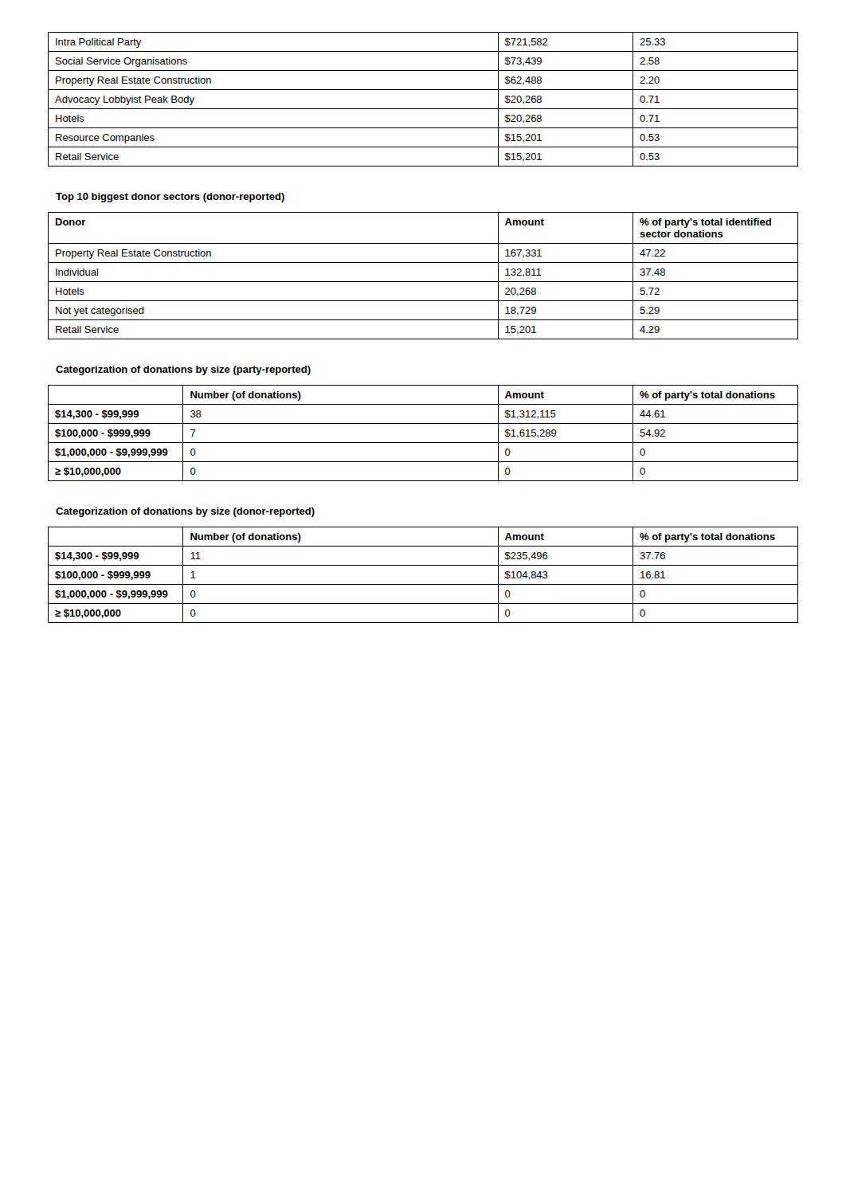| Intra Political Party | $721,582 | 25.33 |
| Social Service Organisations | $73,439 | 2.58 |
| Property Real Estate Construction | $62,488 | 2.20 |
| Advocacy Lobbyist Peak Body | $20,268 | 0.71 |
| Hotels | $20,268 | 0.71 |
| Resource Companies | $15,201 | 0.53 |
| Retail Service | $15,201 | 0.53 |
Top 10 biggest donor sectors (donor-reported)
| Donor | Amount | % of party's total identified sector donations |
| --- | --- | --- |
| Property Real Estate Construction | 167,331 | 47.22 |
| Individual | 132,811 | 37.48 |
| Hotels | 20,268 | 5.72 |
| Not yet categorised | 18,729 | 5.29 |
| Retail Service | 15,201 | 4.29 |
Categorization of donations by size (party-reported)
| | Number (of donations) | Amount | % of party's total donations |
| --- | --- | --- | --- |
| $14,300 - $99,999 | 38 | $1,312,115 | 44.61 |
| $100,000 - $999,999 | 7 | $1,615,289 | 54.92 |
| $1,000,000 - $9,999,999 | 0 | 0 | 0 |
| ≥ $10,000,000 | 0 | 0 | 0 |
Categorization of donations by size (donor-reported)
| | Number (of donations) | Amount | % of party's total donations |
| --- | --- | --- | --- |
| $14,300 - $99,999 | 11 | $235,496 | 37.76 |
| $100,000 - $999,999 | 1 | $104,843 | 16.81 |
| $1,000,000 - $9,999,999 | 0 | 0 | 0 |
| ≥ $10,000,000 | 0 | 0 | 0 |